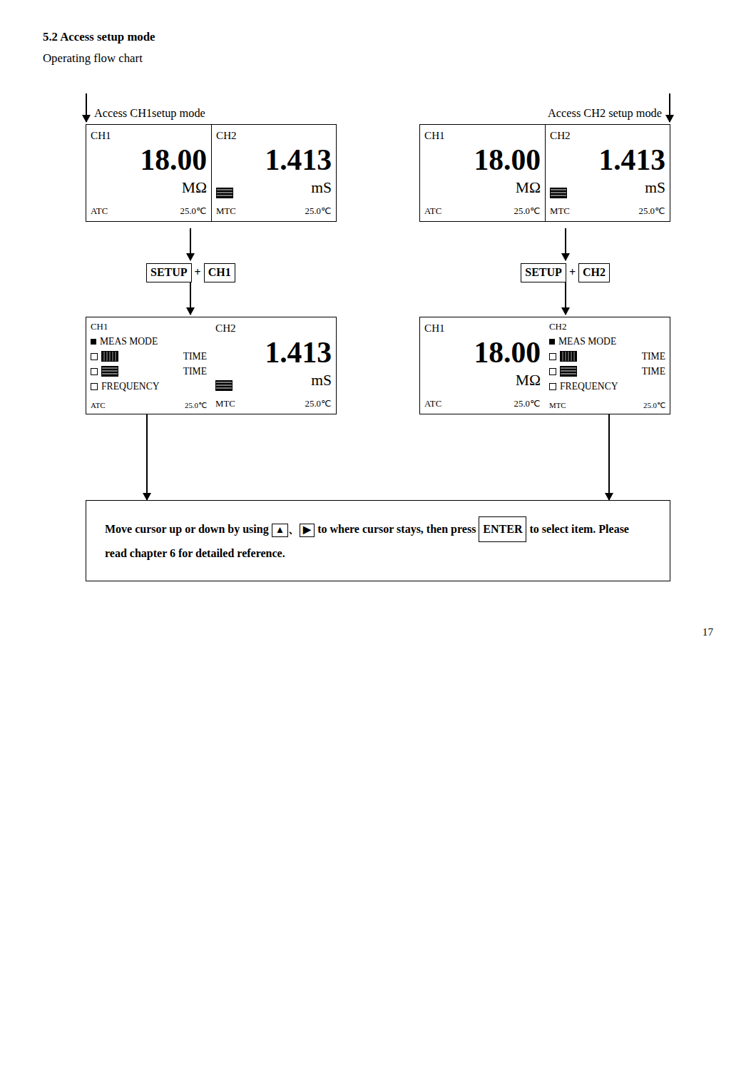5.2 Access setup mode
Operating flow chart
Access CH1setup mode
Access CH2 setup mode
CH1
18.00
MΩ
ATC 25.0℃
CH2
1.413
mS
MTC 25.0℃
CH1
18.00
MΩ
ATC 25.0℃
CH2
1.413
mS
MTC 25.0℃
SETUP+CH1
SETUP+CH2
CH1
MEAS MODE
TIME
TIME
FREQUENCY
ATC 25.0℃
CH2
1.413
mS
MTC 25.0℃
CH1
18.00
MΩ
ATC 25.0℃
CH2
MEAS MODE
TIME
TIME
FREQUENCY
MTC 25.0℃
Move cursor up or down by using ▲、▶ to where cursor stays, then press ENTER to select item. Please read chapter 6 for detailed reference.
17